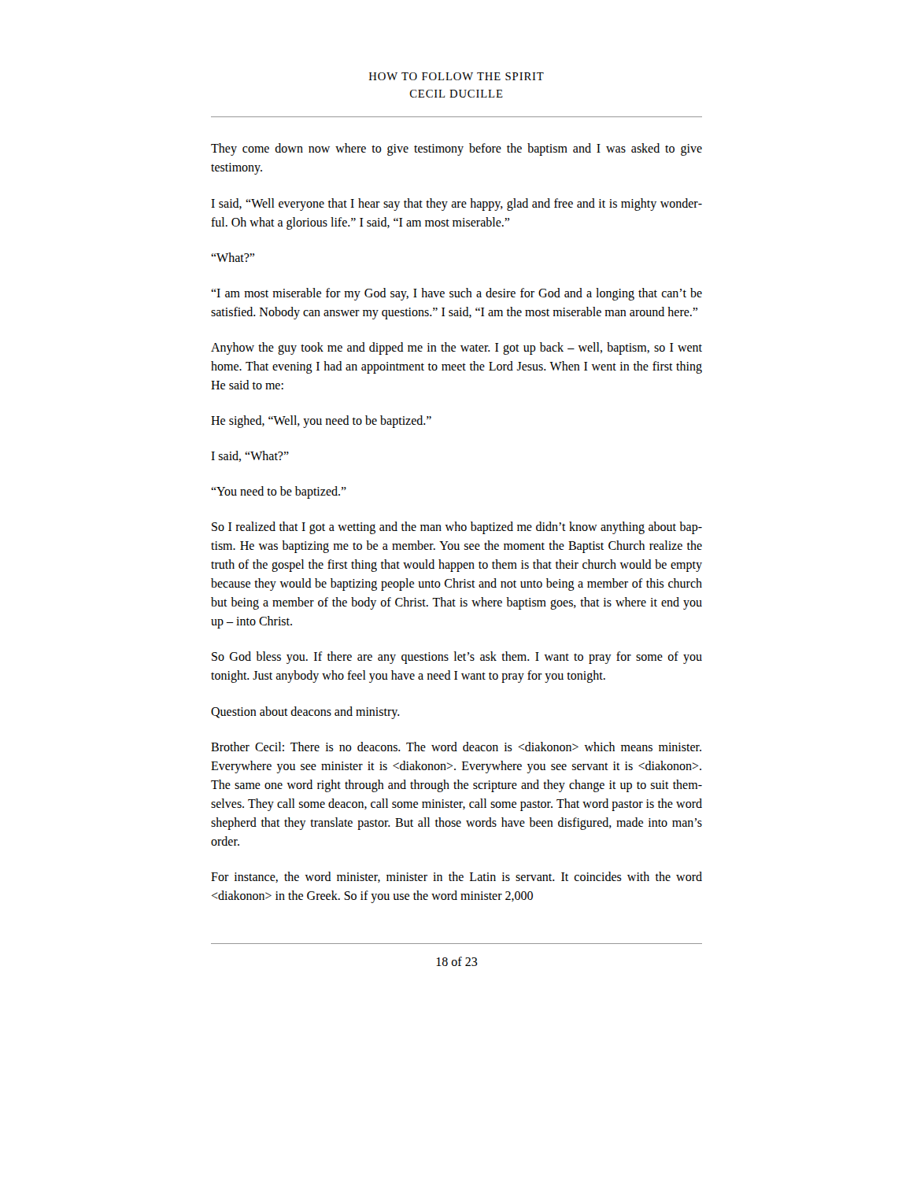HOW TO FOLLOW THE SPIRIT
CECIL DUCILLE
They come down now where to give testimony before the baptism and I was asked to give testimony.
I said, “Well everyone that I hear say that they are happy, glad and free and it is mighty wonderful. Oh what a glorious life.” I said, “I am most miserable.”
“What?”
“I am most miserable for my God say, I have such a desire for God and a longing that can’t be satisfied. Nobody can answer my questions.” I said, “I am the most miserable man around here.”
Anyhow the guy took me and dipped me in the water. I got up back – well, baptism, so I went home. That evening I had an appointment to meet the Lord Jesus. When I went in the first thing He said to me:
He sighed, “Well, you need to be baptized.”
I said, “What?”
“You need to be baptized.”
So I realized that I got a wetting and the man who baptized me didn’t know anything about baptism. He was baptizing me to be a member. You see the moment the Baptist Church realize the truth of the gospel the first thing that would happen to them is that their church would be empty because they would be baptizing people unto Christ and not unto being a member of this church but being a member of the body of Christ. That is where baptism goes, that is where it end you up – into Christ.
So God bless you. If there are any questions let’s ask them. I want to pray for some of you tonight. Just anybody who feel you have a need I want to pray for you tonight.
Question about deacons and ministry.
Brother Cecil: There is no deacons. The word deacon is <diakonon> which means minister. Everywhere you see minister it is <diakonon>. Everywhere you see servant it is <diakonon>. The same one word right through and through the scripture and they change it up to suit themselves. They call some deacon, call some minister, call some pastor. That word pastor is the word shepherd that they translate pastor. But all those words have been disfigured, made into man’s order.
For instance, the word minister, minister in the Latin is servant. It coincides with the word <diakonon> in the Greek. So if you use the word minister 2,000
18 of 23